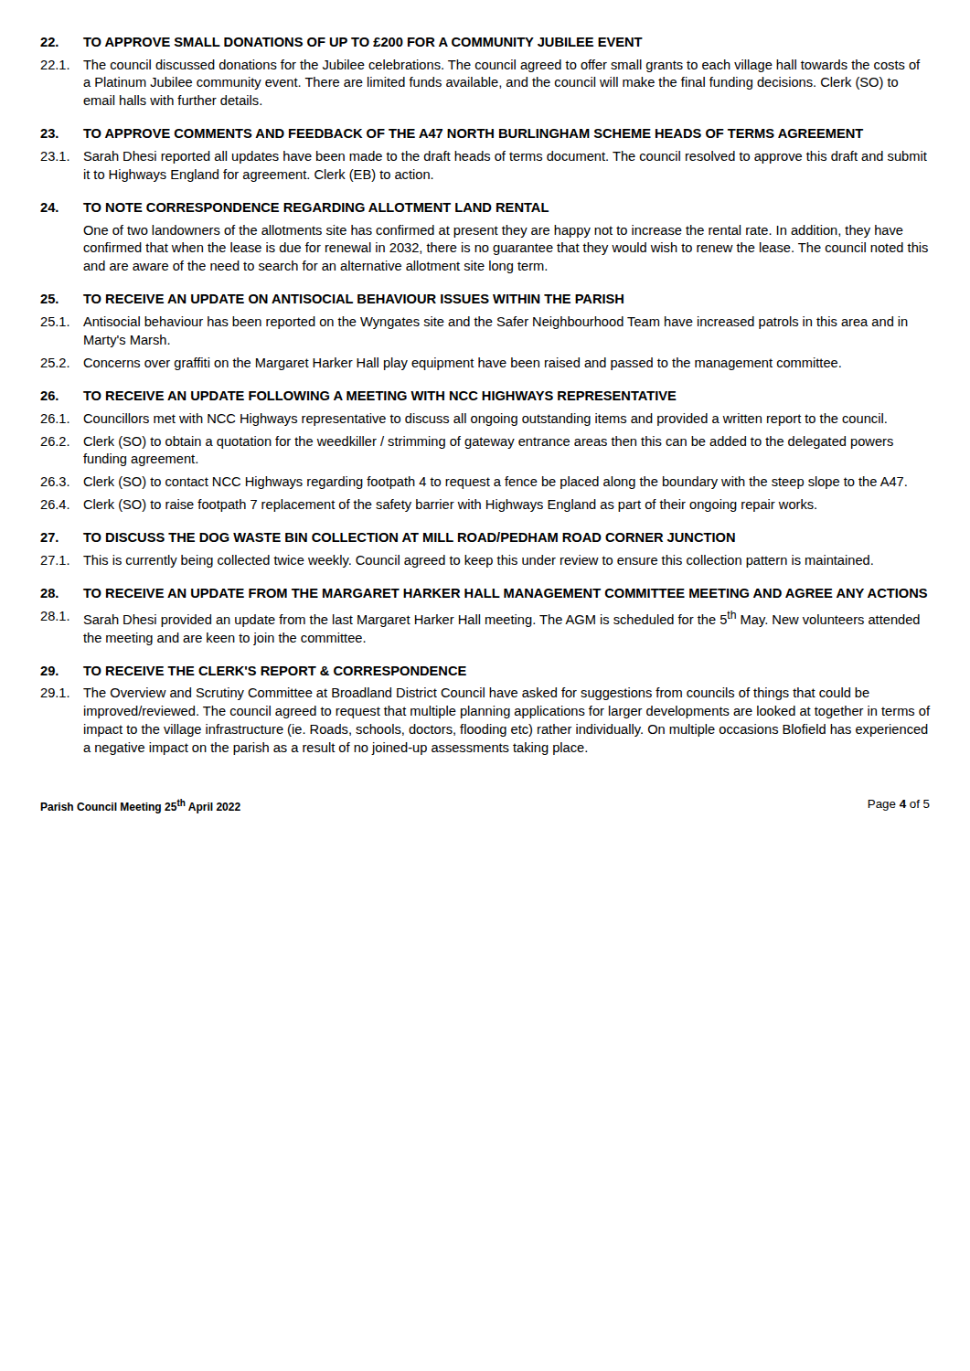22.
To approve small donations of up to £200 for a community jubilee event
22.1.
The council discussed donations for the Jubilee celebrations. The council agreed to offer small grants to each village hall towards the costs of a Platinum Jubilee community event. There are limited funds available, and the council will make the final funding decisions. Clerk (SO) to email halls with further details.
23.
To approve comments and feedback of the A47 North Burlingham scheme heads of terms agreement
23.1.
Sarah Dhesi reported all updates have been made to the draft heads of terms document. The council resolved to approve this draft and submit it to Highways England for agreement. Clerk (EB) to action.
24.
To note correspondence regarding allotment land rental
One of two landowners of the allotments site has confirmed at present they are happy not to increase the rental rate. In addition, they have confirmed that when the lease is due for renewal in 2032, there is no guarantee that they would wish to renew the lease. The council noted this and are aware of the need to search for an alternative allotment site long term.
25.
To receive an update on antisocial behaviour issues within the parish
25.1.
Antisocial behaviour has been reported on the Wyngates site and the Safer Neighbourhood Team have increased patrols in this area and in Marty's Marsh.
25.2.
Concerns over graffiti on the Margaret Harker Hall play equipment have been raised and passed to the management committee.
26.
To receive an update following a meeting with NCC Highways representative
26.1.
Councillors met with NCC Highways representative to discuss all ongoing outstanding items and provided a written report to the council.
26.2.
Clerk (SO) to obtain a quotation for the weedkiller / strimming of gateway entrance areas then this can be added to the delegated powers funding agreement.
26.3.
Clerk (SO) to contact NCC Highways regarding footpath 4 to request a fence be placed along the boundary with the steep slope to the A47.
26.4.
Clerk (SO) to raise footpath 7 replacement of the safety barrier with Highways England as part of their ongoing repair works.
27.
To discuss the dog waste bin collection at Mill Road/Pedham Road corner junction
27.1.
This is currently being collected twice weekly. Council agreed to keep this under review to ensure this collection pattern is maintained.
28.
To receive an update from the Margaret Harker Hall management committee meeting and agree any actions
28.1.
Sarah Dhesi provided an update from the last Margaret Harker Hall meeting. The AGM is scheduled for the 5th May. New volunteers attended the meeting and are keen to join the committee.
29.
To receive the Clerk's report & correspondence
29.1.
The Overview and Scrutiny Committee at Broadland District Council have asked for suggestions from councils of things that could be improved/reviewed. The council agreed to request that multiple planning applications for larger developments are looked at together in terms of impact to the village infrastructure (ie. Roads, schools, doctors, flooding etc) rather individually. On multiple occasions Blofield has experienced a negative impact on the parish as a result of no joined-up assessments taking place.
Parish Council Meeting 25th April 2022
Page 4 of 5